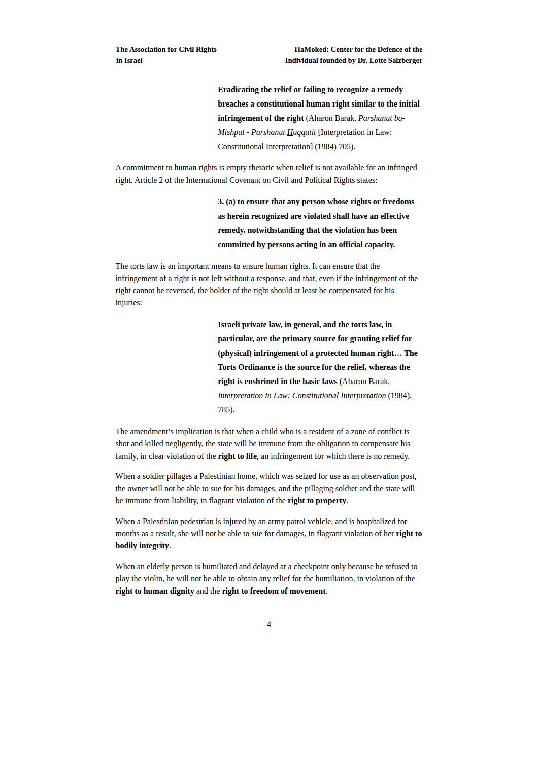The Association for Civil Rights
in Israel
HaMoked: Center for the Defence of the
Individual founded by Dr. Lotte Salzberger
Eradicating the relief or failing to recognize a remedy breaches a constitutional human right similar to the initial infringement of the right (Aharon Barak, Parshanut ba-Mishpat - Parshanut Huqqatit [Interpretation in Law: Constitutional Interpretation] (1984) 705).
A commitment to human rights is empty rhetoric when relief is not available for an infringed right. Article 2 of the International Covenant on Civil and Political Rights states:
3. (a) to ensure that any person whose rights or freedoms as herein recognized are violated shall have an effective remedy, notwithstanding that the violation has been committed by persons acting in an official capacity.
The torts law is an important means to ensure human rights. It can ensure that the infringement of a right is not left without a response, and that, even if the infringement of the right cannot be reversed, the holder of the right should at least be compensated for his injuries:
Israeli private law, in general, and the torts law, in particular, are the primary source for granting relief for (physical) infringement of a protected human right… The Torts Ordinance is the source for the relief, whereas the right is enshrined in the basic laws (Aharon Barak, Interpretation in Law: Constitutional Interpretation (1984), 785).
The amendment’s implication is that when a child who is a resident of a zone of conflict is shot and killed negligently, the state will be immune from the obligation to compensate his family, in clear violation of the right to life, an infringement for which there is no remedy.
When a soldier pillages a Palestinian home, which was seized for use as an observation post, the owner will not be able to sue for his damages, and the pillaging soldier and the state will be immune from liability, in flagrant violation of the right to property.
When a Palestinian pedestrian is injured by an army patrol vehicle, and is hospitalized for months as a result, she will not be able to sue for damages, in flagrant violation of her right to bodily integrity.
When an elderly person is humiliated and delayed at a checkpoint only because he refused to play the violin, he will not be able to obtain any relief for the humiliation, in violation of the right to human dignity and the right to freedom of movement.
4